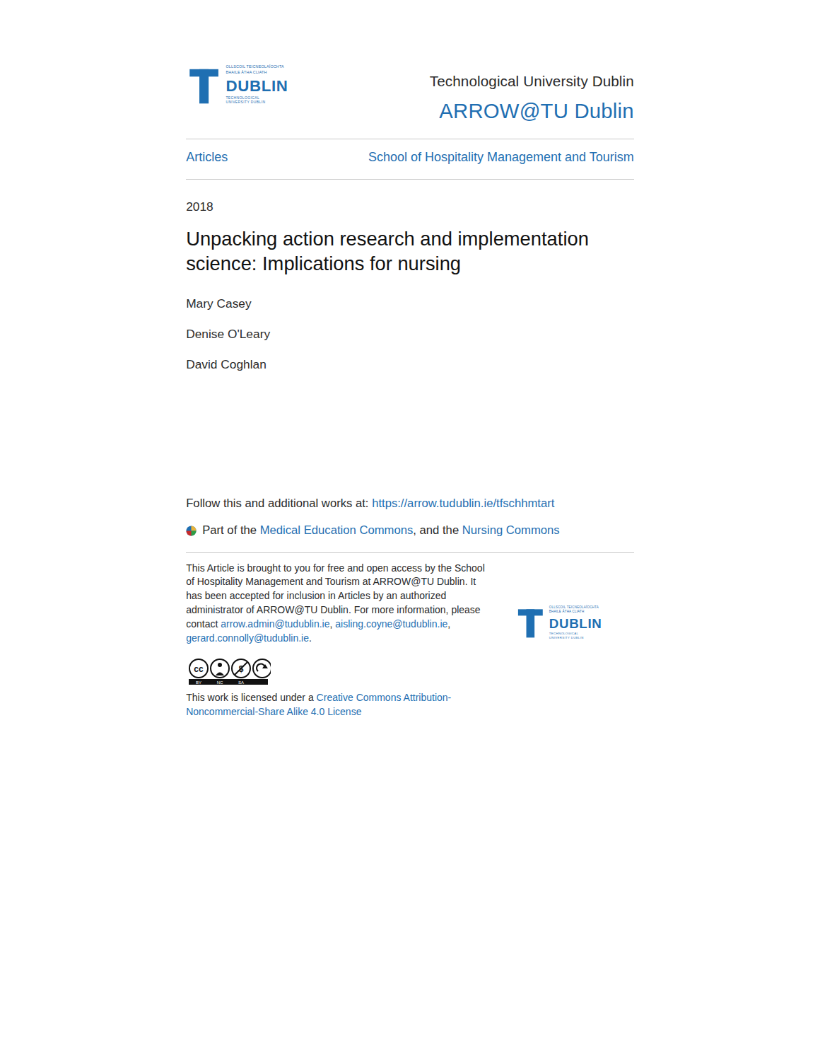OLLSCOIL TEICNEOLAÍOCHTA BHAILE ÁTHA CLIATH DUBLIN TECHNOLOGICAL UNIVERSITY DUBLIN
Technological University Dublin
ARROW@TU Dublin
Articles
School of Hospitality Management and Tourism
2018
Unpacking action research and implementation science: Implications for nursing
Mary Casey
Denise O'Leary
David Coghlan
Follow this and additional works at: https://arrow.tudublin.ie/tfschhmtart
Part of the Medical Education Commons, and the Nursing Commons
This Article is brought to you for free and open access by the School of Hospitality Management and Tourism at ARROW@TU Dublin. It has been accepted for inclusion in Articles by an authorized administrator of ARROW@TU Dublin. For more information, please contact arrow.admin@tudublin.ie, aisling.coyne@tudublin.ie, gerard.connolly@tudublin.ie.
OLLSCOIL TEICNEOLAÍOCHTA BHAILE ÁTHA CLIATH DUBLIN TECHNOLOGICAL UNIVERSITY DUBLIN
cc $ BY NC SA
This work is licensed under a Creative Commons Attribution-Noncommercial-Share Alike 4.0 License